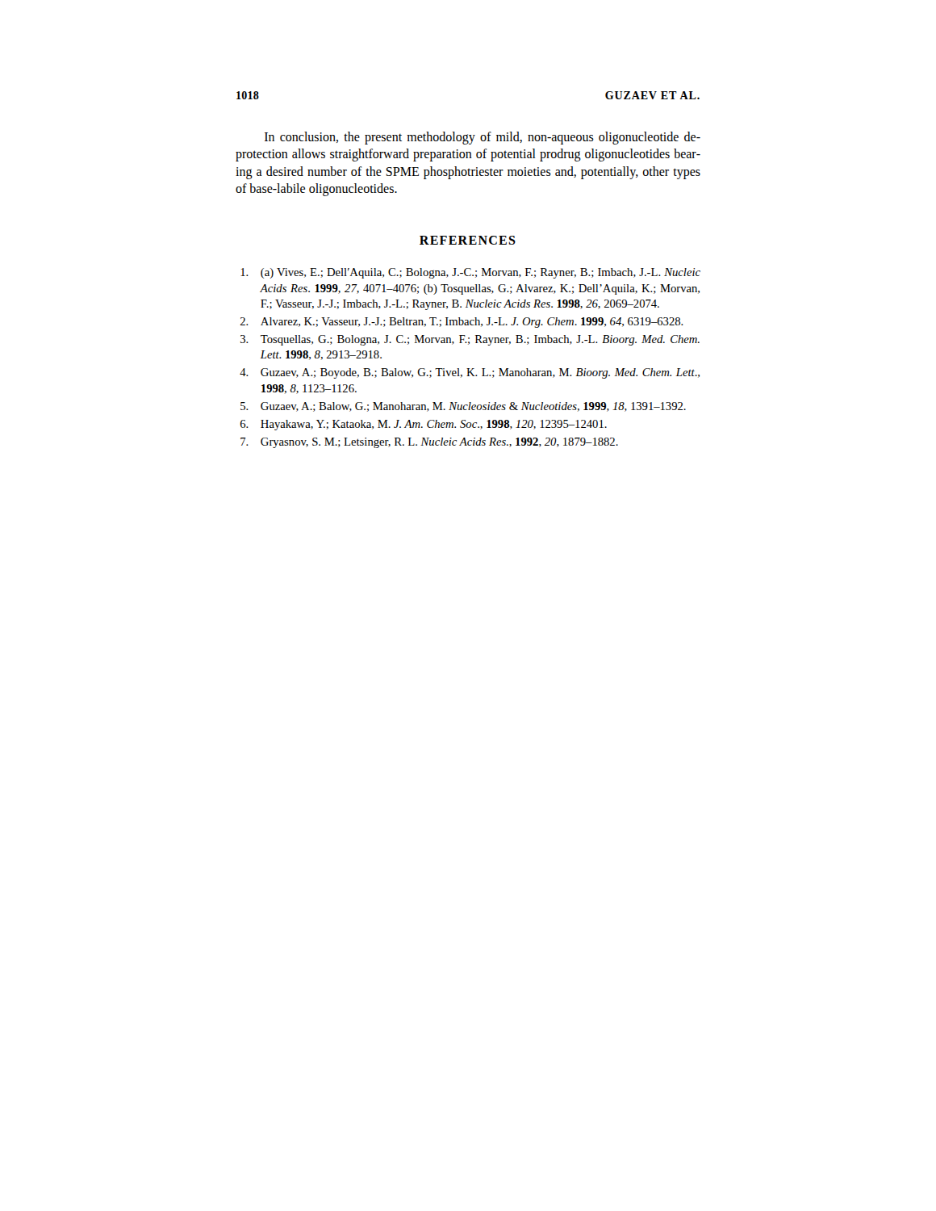1018 GUZAEV ET AL.
In conclusion, the present methodology of mild, non-aqueous oligonucleotide deprotection allows straightforward preparation of potential prodrug oligonucleotides bearing a desired number of the SPME phosphotriester moieties and, potentially, other types of base-labile oligonucleotides.
REFERENCES
1.(a) Vives, E.; Dell′Aquila, C.; Bologna, J.-C.; Morvan, F.; Rayner, B.; Imbach, J.-L. Nucleic Acids Res. 1999, 27, 4071–4076; (b) Tosquellas, G.; Alvarez, K.; Dell’Aquila, K.; Morvan, F.; Vasseur, J.-J.; Imbach, J.-L.; Rayner, B. Nucleic Acids Res. 1998, 26, 2069–2074.
2. Alvarez, K.; Vasseur, J.-J.; Beltran, T.; Imbach, J.-L. J. Org. Chem. 1999, 64, 6319–6328.
3. Tosquellas, G.; Bologna, J. C.; Morvan, F.; Rayner, B.; Imbach, J.-L. Bioorg. Med. Chem. Lett. 1998, 8, 2913–2918.
4. Guzaev, A.; Boyode, B.; Balow, G.; Tivel, K. L.; Manoharan, M. Bioorg. Med. Chem. Lett., 1998, 8, 1123–1126.
5. Guzaev, A.; Balow, G.; Manoharan, M. Nucleosides & Nucleotides, 1999, 18, 1391–1392.
6. Hayakawa, Y.; Kataoka, M. J. Am. Chem. Soc., 1998, 120, 12395–12401.
7. Gryasnov, S. M.; Letsinger, R. L. Nucleic Acids Res., 1992, 20, 1879–1882.